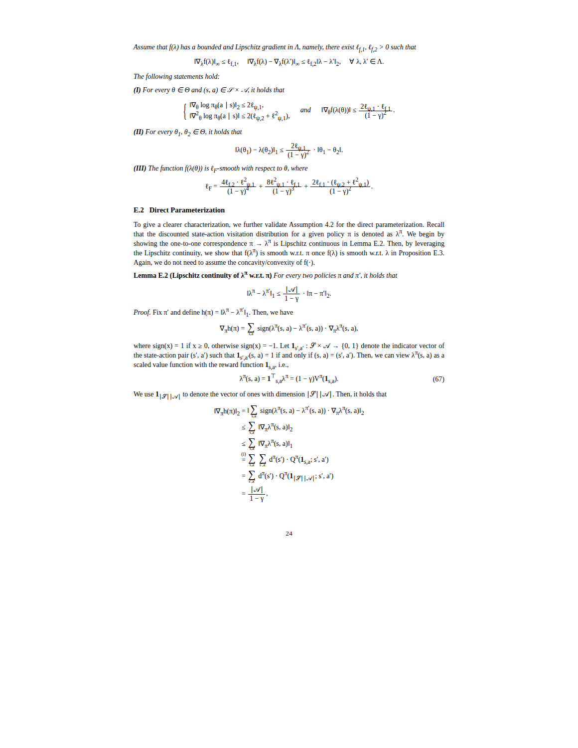Assume that f(λ) has a bounded and Lipschitz gradient in Λ, namely, there exist ℓf,1, ℓf,2 > 0 such that
‖∇λf(λ)‖∞ ≤ ℓf,1, ‖∇λf(λ) − ∇λf(λ′)‖∞ ≤ ℓf,2‖λ − λ′‖2, ∀ λ, λ′ ∈ Λ.
The following statements hold:
(I) For every θ ∈ Θ and (s, a) ∈ 𝒮 × 𝒜, it holds that
{
| ‖∇ θ log π θ (a ∣ s)‖ 2 ≤ 2ℓ ψ,1 , |
| ‖∇ 2 θ log π θ (a ∣ s)‖ ≤ 2(ℓ ψ,2 + ℓ 2 ψ,1 ), |
and ‖∇θf(λ(θ))‖ ≤ 2ℓψ,1 · ℓf,1(1 − γ)2.
(II) For every θ1, θ2 ∈ Θ, it holds that
‖λ(θ1) − λ(θ2)‖1 ≤ 2ℓψ,1(1 − γ)2 · ‖θ1 − θ2‖.
(III) The function f(λ(θ)) is ℓF-smooth with respect to θ, where
ℓF = 4ℓf,2 · ℓ2ψ,1(1 − γ)4 + 8ℓ2ψ,1 · ℓf,1(1 − γ)3 + 2ℓf,1 · (ℓψ,2 + ℓ2ψ,1)(1 − γ)2.
E.2 Direct Parameterization
To give a clearer characterization, we further validate Assumption 4.2 for the direct parameterization. Recall that the discounted state-action visitation distribution for a given policy π is denoted as λπ. We begin by showing the one-to-one correspondence π → λπ is Lipschitz continuous in Lemma E.2. Then, by leveraging the Lipschitz continuity, we show that f(λπ) is smooth w.r.t. π once f(λ) is smooth w.r.t. λ in Proposition E.3. Again, we do not need to assume the concavity/convexity of f(·).
Lemma E.2 (Lipschitz continuity of λπ w.r.t. π) For every two policies π and π′, it holds that
‖λπ − λπ′‖1 ≤ ∣𝒜∣1 − γ · ‖π − π′‖2.
Proof. Fix π′ and define h(π) = ‖λπ − λπ′‖1. Then, we have
∇πh(π) = ∑s,a sign(λπ(s, a) − λπ′(s, a)) · ∇πλπ(s, a),
where sign(x) = 1 if x ≥ 0, otherwise sign(x) = −1. Let 1s′,a′ : 𝒮 × 𝒜 → {0, 1} denote the indicator vector of the state-action pair (s′, a′) such that 1s′,a′(s, a) = 1 if and only if (s, a) = (s′, a′). Then, we can view λπ(s, a) as a scaled value function with the reward function 1s,a, i.e.,
λπ(s, a) = 1⊤s,aλπ = (1 − γ)Vπ(1s,a). (67)
We use 1∣𝒮∣∣𝒜∣ to denote the vector of ones with dimension ∣𝒮∣∣𝒜∣. Then, it holds that
| ‖∇ π h(π)‖ 2 | = | ‖ ∑ s,a sign(λ π (s, a) − λ π′ (s, a)) · ∇ π λ π (s, a)‖ 2 |
| | ≤ | ∑ s,a ‖∇ π λ π (s, a)‖ 2 |
| | ≤ | ∑ s,a ‖∇ π λ π (s, a)‖ 1 |
| | (i) = | ∑ s,a ∑ s′,a′ d π (s′) · Q π ( 1 s,a ; s′, a′) |
| | = | ∑ s′,a′ d π (s′) · Q π ( 1 ∣𝒮∣∣𝒜∣ ; s′, a′) |
| | = | ∣𝒜∣ 1 − γ , |
24